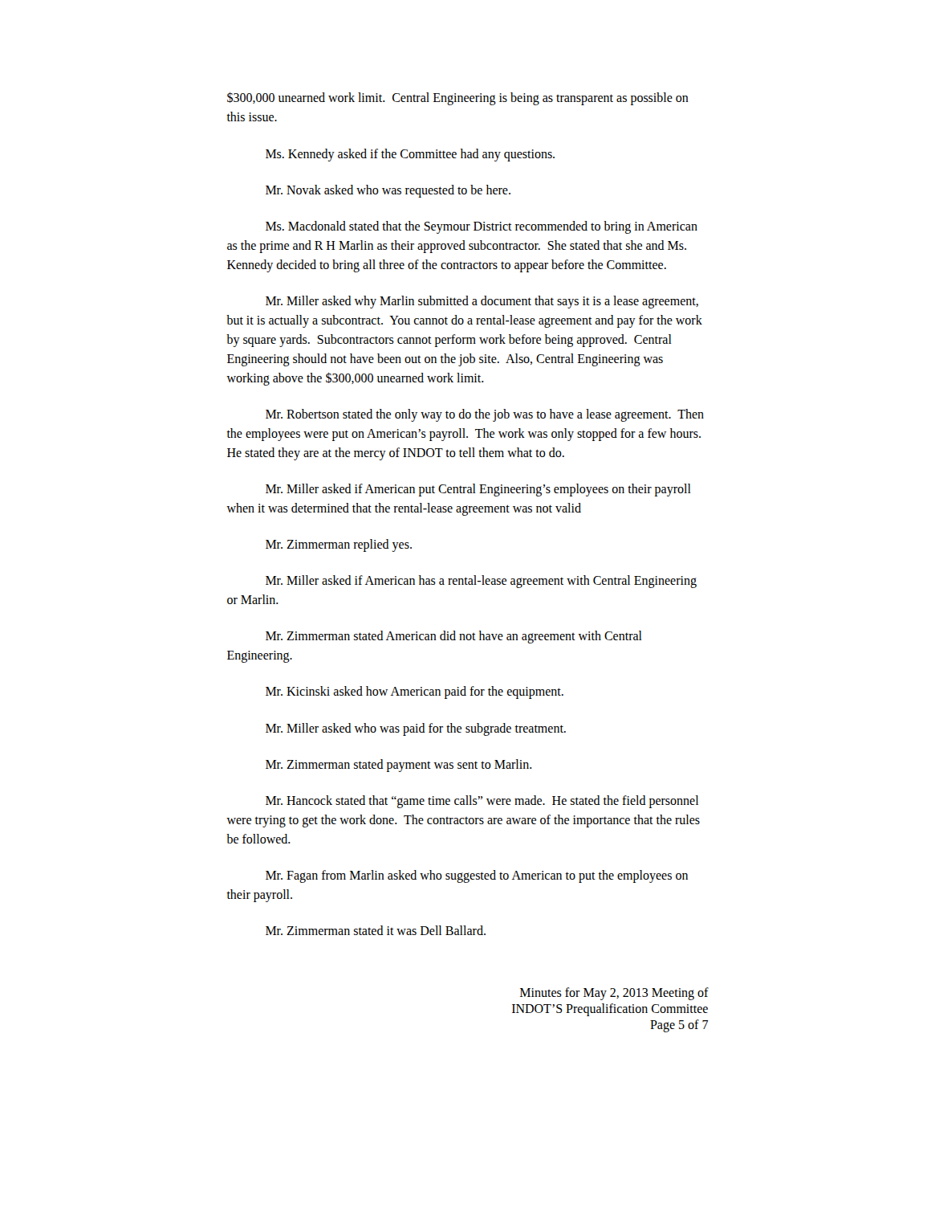$300,000 unearned work limit. Central Engineering is being as transparent as possible on this issue.
Ms. Kennedy asked if the Committee had any questions.
Mr. Novak asked who was requested to be here.
Ms. Macdonald stated that the Seymour District recommended to bring in American as the prime and R H Marlin as their approved subcontractor. She stated that she and Ms. Kennedy decided to bring all three of the contractors to appear before the Committee.
Mr. Miller asked why Marlin submitted a document that says it is a lease agreement, but it is actually a subcontract. You cannot do a rental-lease agreement and pay for the work by square yards. Subcontractors cannot perform work before being approved. Central Engineering should not have been out on the job site. Also, Central Engineering was working above the $300,000 unearned work limit.
Mr. Robertson stated the only way to do the job was to have a lease agreement. Then the employees were put on American’s payroll. The work was only stopped for a few hours. He stated they are at the mercy of INDOT to tell them what to do.
Mr. Miller asked if American put Central Engineering’s employees on their payroll when it was determined that the rental-lease agreement was not valid
Mr. Zimmerman replied yes.
Mr. Miller asked if American has a rental-lease agreement with Central Engineering or Marlin.
Mr. Zimmerman stated American did not have an agreement with Central Engineering.
Mr. Kicinski asked how American paid for the equipment.
Mr. Miller asked who was paid for the subgrade treatment.
Mr. Zimmerman stated payment was sent to Marlin.
Mr. Hancock stated that “game time calls” were made. He stated the field personnel were trying to get the work done. The contractors are aware of the importance that the rules be followed.
Mr. Fagan from Marlin asked who suggested to American to put the employees on their payroll.
Mr. Zimmerman stated it was Dell Ballard.
Minutes for May 2, 2013 Meeting of
INDOT’S Prequalification Committee
Page 5 of 7